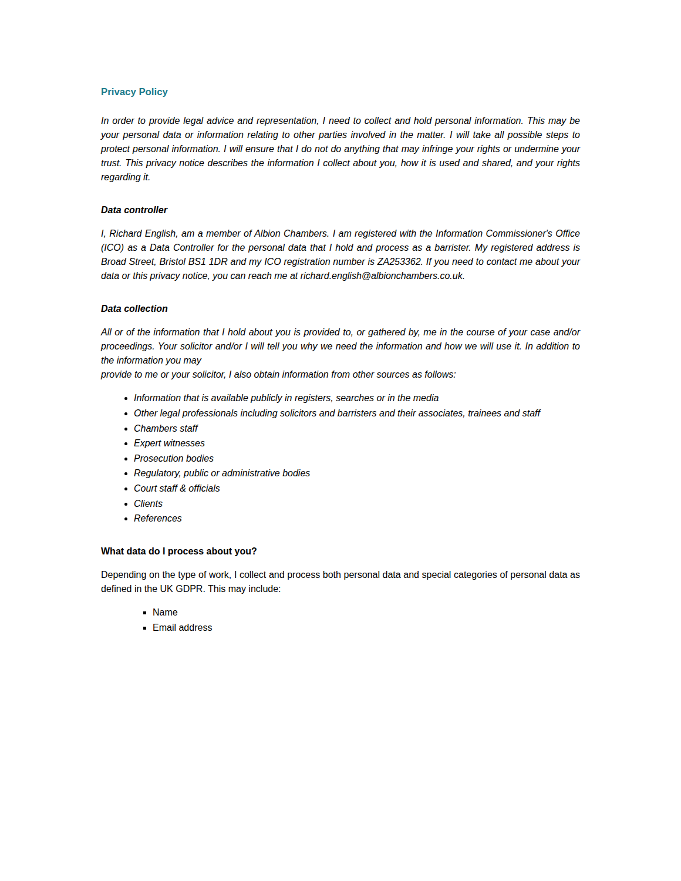Privacy Policy
In order to provide legal advice and representation, I need to collect and hold personal information. This may be your personal data or information relating to other parties involved in the matter. I will take all possible steps to protect personal information. I will ensure that I do not do anything that may infringe your rights or undermine your trust. This privacy notice describes the information I collect about you, how it is used and shared, and your rights regarding it.
Data controller
I, Richard English, am a member of Albion Chambers. I am registered with the Information Commissioner's Office (ICO) as a Data Controller for the personal data that I hold and process as a barrister. My registered address is Broad Street, Bristol BS1 1DR and my ICO registration number is ZA253362. If you need to contact me about your data or this privacy notice, you can reach me at richard.english@albionchambers.co.uk.
Data collection
All or of the information that I hold about you is provided to, or gathered by, me in the course of your case and/or proceedings. Your solicitor and/or I will tell you why we need the information and how we will use it. In addition to the information you may
provide to me or your solicitor, I also obtain information from other sources as follows:
Information that is available publicly in registers, searches or in the media
Other legal professionals including solicitors and barristers and their associates, trainees and staff
Chambers staff
Expert witnesses
Prosecution bodies
Regulatory, public or administrative bodies
Court staff & officials
Clients
References
What data do I process about you?
Depending on the type of work, I collect and process both personal data and special categories of personal data as defined in the UK GDPR. This may include:
Name
Email address